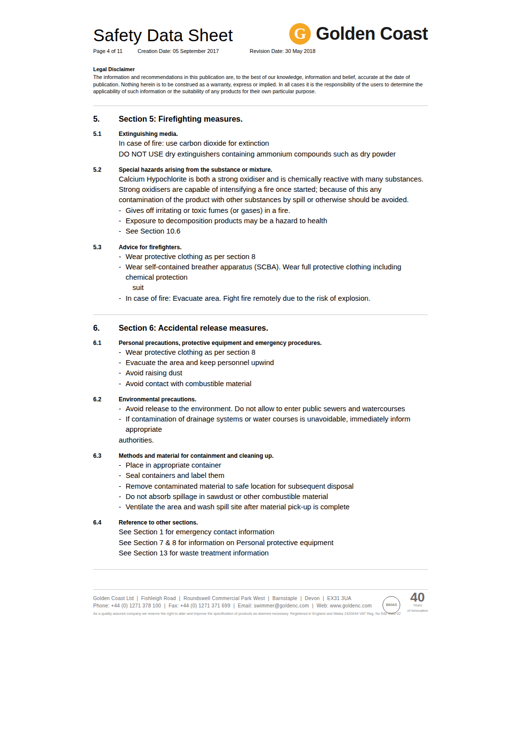Safety Data Sheet
Page 4 of 11 Creation Date: 05 September 2017 Revision Date: 30 May 2018
G
Golden Coast
Legal Disclaimer The information and recommendations in this publication are, to the best of our knowledge, information and belief, accurate at the date of publication. Nothing herein is to be construed as a warranty, express or implied. In all cases it is the responsibility of the users to determine the applicability of such information or the suitability of any products for their own particular purpose.
5. Section 5: Firefighting measures.
5.1 Extinguishing media.
In case of fire: use carbon dioxide for extinction
DO NOT USE dry extinguishers containing ammonium compounds such as dry powder
5.2 Special hazards arising from the substance or mixture.
Calcium Hypochlorite is both a strong oxidiser and is chemically reactive with many substances. Strong oxidisers are capable of intensifying a fire once started; because of this any contamination of the product with other substances by spill or otherwise should be avoided.
Gives off irritating or toxic fumes (or gases) in a fire.
Exposure to decomposition products may be a hazard to health
See Section 10.6
5.3 Advice for firefighters.
Wear protective clothing as per section 8
Wear self-contained breather apparatus (SCBA). Wear full protective clothing including chemical protection
suit
In case of fire: Evacuate area. Fight fire remotely due to the risk of explosion.
6. Section 6: Accidental release measures.
6.1 Personal precautions, protective equipment and emergency procedures.
Wear protective clothing as per section 8
Evacuate the area and keep personnel upwind
Avoid raising dust
Avoid contact with combustible material
6.2 Environmental precautions.
Avoid release to the environment. Do not allow to enter public sewers and watercourses
If contamination of drainage systems or water courses is unavoidable, immediately inform appropriate
authorities.
6.3 Methods and material for containment and cleaning up.
Place in appropriate container
Seal containers and label them
Remove contaminated material to safe location for subsequent disposal
Do not absorb spillage in sawdust or other combustible material
Ventilate the area and wash spill site after material pick-up is complete
6.4 Reference to other sections.
See Section 1 for emergency contact information
See Section 7 & 8 for information on Personal protective equipment
See Section 13 for waste treatment information
Golden Coast Ltd | Fishleigh Road | Roundswell Commercial Park West | Barnstaple | Devon | EX31 3UA
Phone: +44 (0) 1271 378 100 | Fax: +44 (0) 1271 371 699 | Email: swimmer@goldenc.com | Web: www.goldenc.com
As a quality assured company we reserve the right to alter and improve the specification of products as deemed necessary. Registered in England and Wales 2420044 VAT Reg. No 540 4110 02
BMAS
40
Years
of Innovation